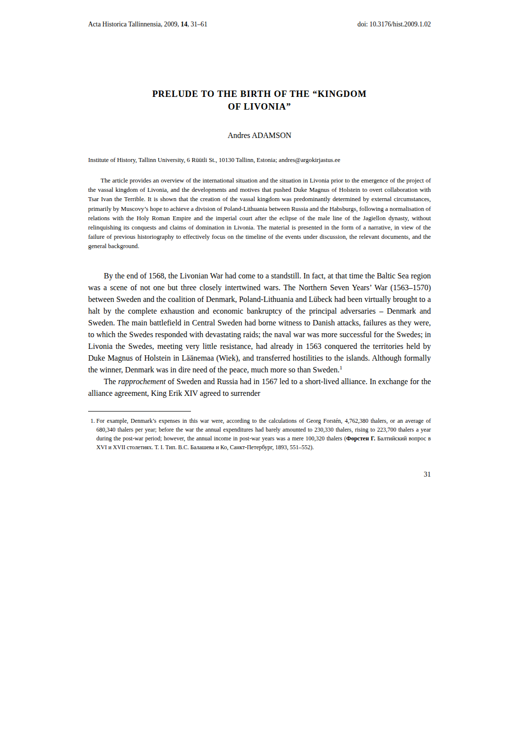Acta Historica Tallinnensia, 2009, 14, 31–61 doi: 10.3176/hist.2009.1.02
PRELUDE TO THE BIRTH OF THE “KINGDOM
OF LIVONIA”
Andres ADAMSON
Institute of History, Tallinn University, 6 Rüütli St., 10130 Tallinn, Estonia; andres@argokirjastus.ee
The article provides an overview of the international situation and the situation in Livonia prior to the emergence of the project of the vassal kingdom of Livonia, and the developments and motives that pushed Duke Magnus of Holstein to overt collaboration with Tsar Ivan the Terrible. It is shown that the creation of the vassal kingdom was predominantly determined by external circumstances, primarily by Muscovy’s hope to achieve a division of Poland-Lithuania between Russia and the Habsburgs, following a normalisation of relations with the Holy Roman Empire and the imperial court after the eclipse of the male line of the Jagiellon dynasty, without relinquishing its conquests and claims of domination in Livonia. The material is presented in the form of a narrative, in view of the failure of previous historiography to effectively focus on the timeline of the events under discussion, the relevant documents, and the general background.
By the end of 1568, the Livonian War had come to a standstill. In fact, at that time the Baltic Sea region was a scene of not one but three closely intertwined wars. The Northern Seven Years’ War (1563–1570) between Sweden and the coalition of Denmark, Poland-Lithuania and Lübeck had been virtually brought to a halt by the complete exhaustion and economic bankruptcy of the principal adversaries – Denmark and Sweden. The main battlefield in Central Sweden had borne witness to Danish attacks, failures as they were, to which the Swedes responded with devastating raids; the naval war was more successful for the Swedes; in Livonia the Swedes, meeting very little resistance, had already in 1563 conquered the territories held by Duke Magnus of Holstein in Läänemaa (Wiek), and transferred hostilities to the islands. Although formally the winner, Denmark was in dire need of the peace, much more so than Sweden.1
The rapprochement of Sweden and Russia had in 1567 led to a short-lived alliance. In exchange for the alliance agreement, King Erik XIV agreed to surrender
For example, Denmark’s expenses in this war were, according to the calculations of Georg Forstén, 4,762,380 thalers, or an average of 680,340 thalers per year; before the war the annual expenditures had barely amounted to 230,330 thalers, rising to 223,700 thalers a year during the post-war period; however, the annual income in post-war years was a mere 100,320 thalers (Форстен Г. Балтийский вопрос в XVI и XVII столетиях. Т. I. Тип. В.С. Балашева и Ко, Санкт-Петербург, 1893, 551–552).
31